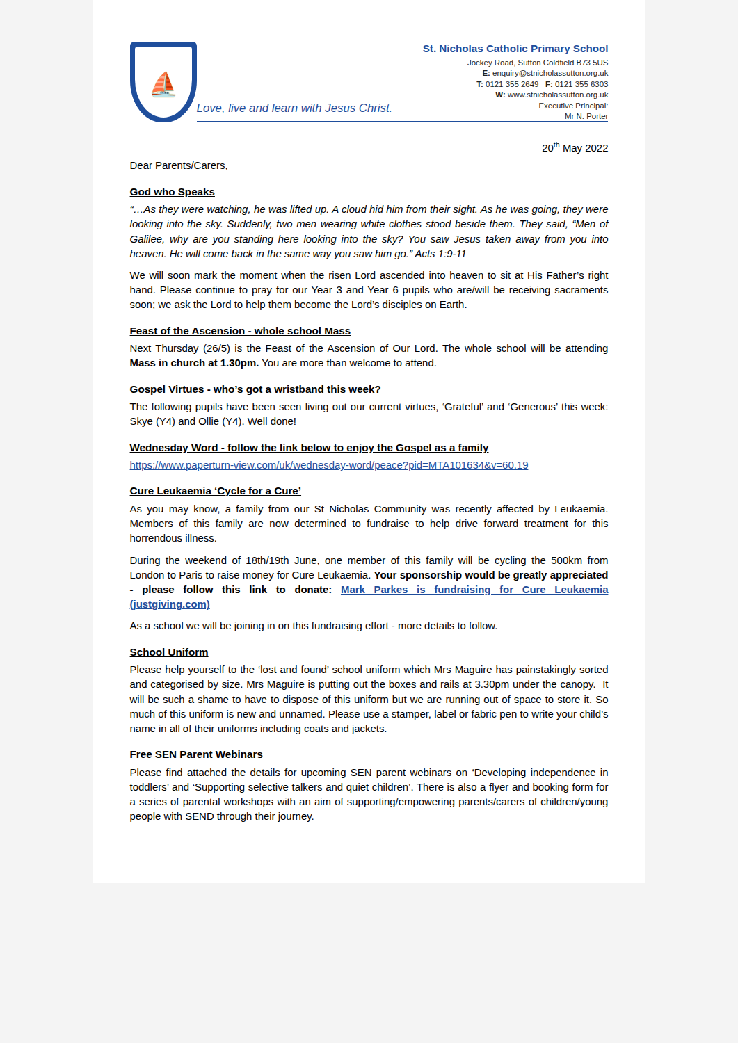⛵
St. Nicholas Catholic Primary School
Jockey Road, Sutton Coldfield B73 5US
E: enquiry@stnicholassutton.org.uk
T: 0121 355 2649 F: 0121 355 6303
W: www.stnicholassutton.org.uk
Executive Principal:
Mr N. Porter
Love, live and learn with Jesus Christ.
20th May 2022
Dear Parents/Carers,
God who Speaks
“…As they were watching, he was lifted up. A cloud hid him from their sight. As he was going, they were looking into the sky. Suddenly, two men wearing white clothes stood beside them. They said, “Men of Galilee, why are you standing here looking into the sky? You saw Jesus taken away from you into heaven. He will come back in the same way you saw him go.” Acts 1:9-11
We will soon mark the moment when the risen Lord ascended into heaven to sit at His Father’s right hand. Please continue to pray for our Year 3 and Year 6 pupils who are/will be receiving sacraments soon; we ask the Lord to help them become the Lord’s disciples on Earth.
Feast of the Ascension - whole school Mass
Next Thursday (26/5) is the Feast of the Ascension of Our Lord. The whole school will be attending Mass in church at 1.30pm. You are more than welcome to attend.
Gospel Virtues - who’s got a wristband this week?
The following pupils have been seen living out our current virtues, ‘Grateful’ and ‘Generous’ this week: Skye (Y4) and Ollie (Y4). Well done!
Wednesday Word - follow the link below to enjoy the Gospel as a family
https://www.paperturn-view.com/uk/wednesday-word/peace?pid=MTA101634&v=60.19
Cure Leukaemia ‘Cycle for a Cure’
As you may know, a family from our St Nicholas Community was recently affected by Leukaemia. Members of this family are now determined to fundraise to help drive forward treatment for this horrendous illness.
During the weekend of 18th/19th June, one member of this family will be cycling the 500km from London to Paris to raise money for Cure Leukaemia. Your sponsorship would be greatly appreciated - please follow this link to donate: Mark Parkes is fundraising for Cure Leukaemia (justgiving.com)
As a school we will be joining in on this fundraising effort - more details to follow.
School Uniform
Please help yourself to the ‘lost and found’ school uniform which Mrs Maguire has painstakingly sorted and categorised by size. Mrs Maguire is putting out the boxes and rails at 3.30pm under the canopy. It will be such a shame to have to dispose of this uniform but we are running out of space to store it. So much of this uniform is new and unnamed. Please use a stamper, label or fabric pen to write your child’s name in all of their uniforms including coats and jackets.
Free SEN Parent Webinars
Please find attached the details for upcoming SEN parent webinars on ‘Developing independence in toddlers’ and ‘Supporting selective talkers and quiet children’. There is also a flyer and booking form for a series of parental workshops with an aim of supporting/empowering parents/carers of children/young people with SEND through their journey.